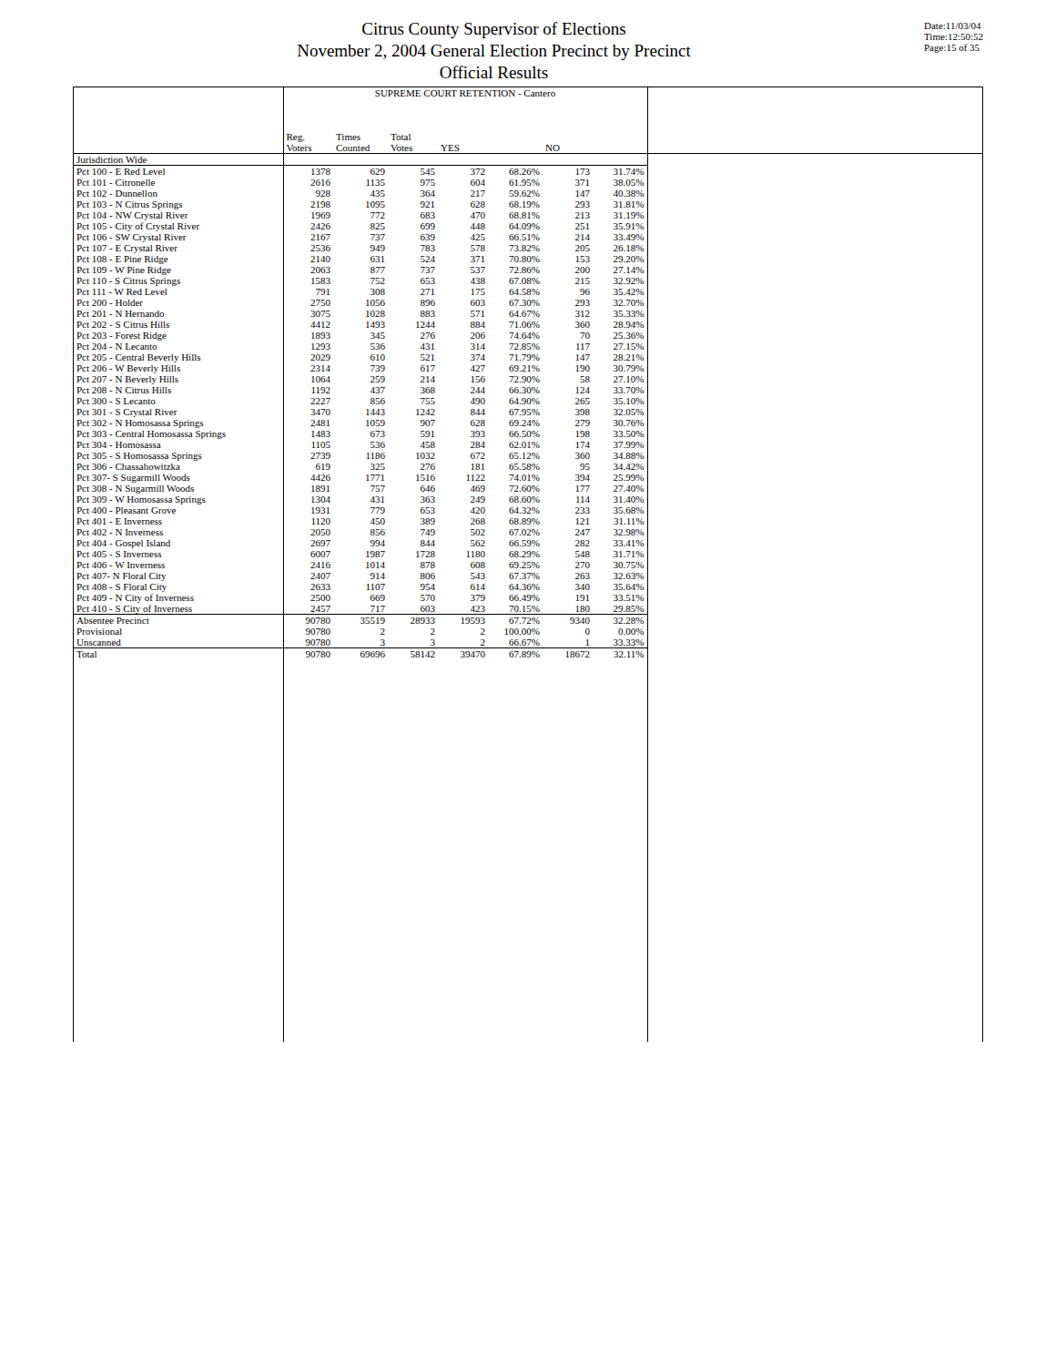Citrus County Supervisor of Elections
November 2, 2004 General Election Precinct by Precinct
Official Results
Date:11/03/04
Time:12:50:52
Page:15 of 35
| | SUPREME COURT RETENTION - Cantero | |
| --- | --- | --- |
| | Reg. Voters | Times Counted | Total Votes | YES | NO | |
| Jurisdiction Wide | | | | | | | | |
| Pct 100 - E Red Level | 1378 | 629 | 545 | 372 | 68.26% | 173 | 31.74% | |
| Pct 101 - Citronelle | 2616 | 1135 | 975 | 604 | 61.95% | 371 | 38.05% | |
| Pct 102 - Dunnellon | 928 | 435 | 364 | 217 | 59.62% | 147 | 40.38% | |
| Pct 103 - N Citrus Springs | 2198 | 1095 | 921 | 628 | 68.19% | 293 | 31.81% | |
| Pct 104 - NW Crystal River | 1969 | 772 | 683 | 470 | 68.81% | 213 | 31.19% | |
| Pct 105 - City of Crystal River | 2426 | 825 | 699 | 448 | 64.09% | 251 | 35.91% | |
| Pct 106 - SW Crystal River | 2167 | 737 | 639 | 425 | 66.51% | 214 | 33.49% | |
| Pct 107 - E Crystal River | 2536 | 949 | 783 | 578 | 73.82% | 205 | 26.18% | |
| Pct 108 - E Pine Ridge | 2140 | 631 | 524 | 371 | 70.80% | 153 | 29.20% | |
| Pct 109 - W Pine Ridge | 2063 | 877 | 737 | 537 | 72.86% | 200 | 27.14% | |
| Pct 110 - S Citrus Springs | 1583 | 752 | 653 | 438 | 67.08% | 215 | 32.92% | |
| Pct 111 - W Red Level | 791 | 308 | 271 | 175 | 64.58% | 96 | 35.42% | |
| Pct 200 - Holder | 2750 | 1056 | 896 | 603 | 67.30% | 293 | 32.70% | |
| Pct 201 - N Hernando | 3075 | 1028 | 883 | 571 | 64.67% | 312 | 35.33% | |
| Pct 202 - S Citrus Hills | 4412 | 1493 | 1244 | 884 | 71.06% | 360 | 28.94% | |
| Pct 203 - Forest Ridge | 1893 | 345 | 276 | 206 | 74.64% | 70 | 25.36% | |
| Pct 204 - N Lecanto | 1293 | 536 | 431 | 314 | 72.85% | 117 | 27.15% | |
| Pct 205 - Central Beverly Hills | 2029 | 610 | 521 | 374 | 71.79% | 147 | 28.21% | |
| Pct 206 - W Beverly Hills | 2314 | 739 | 617 | 427 | 69.21% | 190 | 30.79% | |
| Pct 207 - N Beverly Hills | 1064 | 259 | 214 | 156 | 72.90% | 58 | 27.10% | |
| Pct 208 - N Citrus Hills | 1192 | 437 | 368 | 244 | 66.30% | 124 | 33.70% | |
| Pct 300 - S Lecanto | 2227 | 856 | 755 | 490 | 64.90% | 265 | 35.10% | |
| Pct 301 - S Crystal River | 3470 | 1443 | 1242 | 844 | 67.95% | 398 | 32.05% | |
| Pct 302 - N Homosassa Springs | 2481 | 1059 | 907 | 628 | 69.24% | 279 | 30.76% | |
| Pct 303 - Central Homosassa Springs | 1483 | 673 | 591 | 393 | 66.50% | 198 | 33.50% | |
| Pct 304 - Homosassa | 1105 | 536 | 458 | 284 | 62.01% | 174 | 37.99% | |
| Pct 305 - S Homosassa Springs | 2739 | 1186 | 1032 | 672 | 65.12% | 360 | 34.88% | |
| Pct 306 - Chassahowitzka | 619 | 325 | 276 | 181 | 65.58% | 95 | 34.42% | |
| Pct 307- S Sugarmill Woods | 4426 | 1771 | 1516 | 1122 | 74.01% | 394 | 25.99% | |
| Pct 308 - N Sugarmill Woods | 1891 | 757 | 646 | 469 | 72.60% | 177 | 27.40% | |
| Pct 309 - W Homosassa Springs | 1304 | 431 | 363 | 249 | 68.60% | 114 | 31.40% | |
| Pct 400 - Pleasant Grove | 1931 | 779 | 653 | 420 | 64.32% | 233 | 35.68% | |
| Pct 401 - E Inverness | 1120 | 450 | 389 | 268 | 68.89% | 121 | 31.11% | |
| Pct 402 - N Inverness | 2050 | 856 | 749 | 502 | 67.02% | 247 | 32.98% | |
| Pct 404 - Gospel Island | 2697 | 994 | 844 | 562 | 66.59% | 282 | 33.41% | |
| Pct 405 - S Inverness | 6007 | 1987 | 1728 | 1180 | 68.29% | 548 | 31.71% | |
| Pct 406 - W Inverness | 2416 | 1014 | 878 | 608 | 69.25% | 270 | 30.75% | |
| Pct 407- N Floral City | 2407 | 914 | 806 | 543 | 67.37% | 263 | 32.63% | |
| Pct 408 - S Floral City | 2633 | 1107 | 954 | 614 | 64.36% | 340 | 35.64% | |
| Pct 409 - N City of Inverness | 2500 | 669 | 570 | 379 | 66.49% | 191 | 33.51% | |
| Pct 410 - S City of Inverness | 2457 | 717 | 603 | 423 | 70.15% | 180 | 29.85% | |
| Absentee Precinct | 90780 | 35519 | 28933 | 19593 | 67.72% | 9340 | 32.28% | |
| Provisional | 90780 | 2 | 2 | 2 | 100.00% | 0 | 0.00% | |
| Unscanned | 90780 | 3 | 3 | 2 | 66.67% | 1 | 33.33% | |
| Total | 90780 | 69696 | 58142 | 39470 | 67.89% | 18672 | 32.11% | |